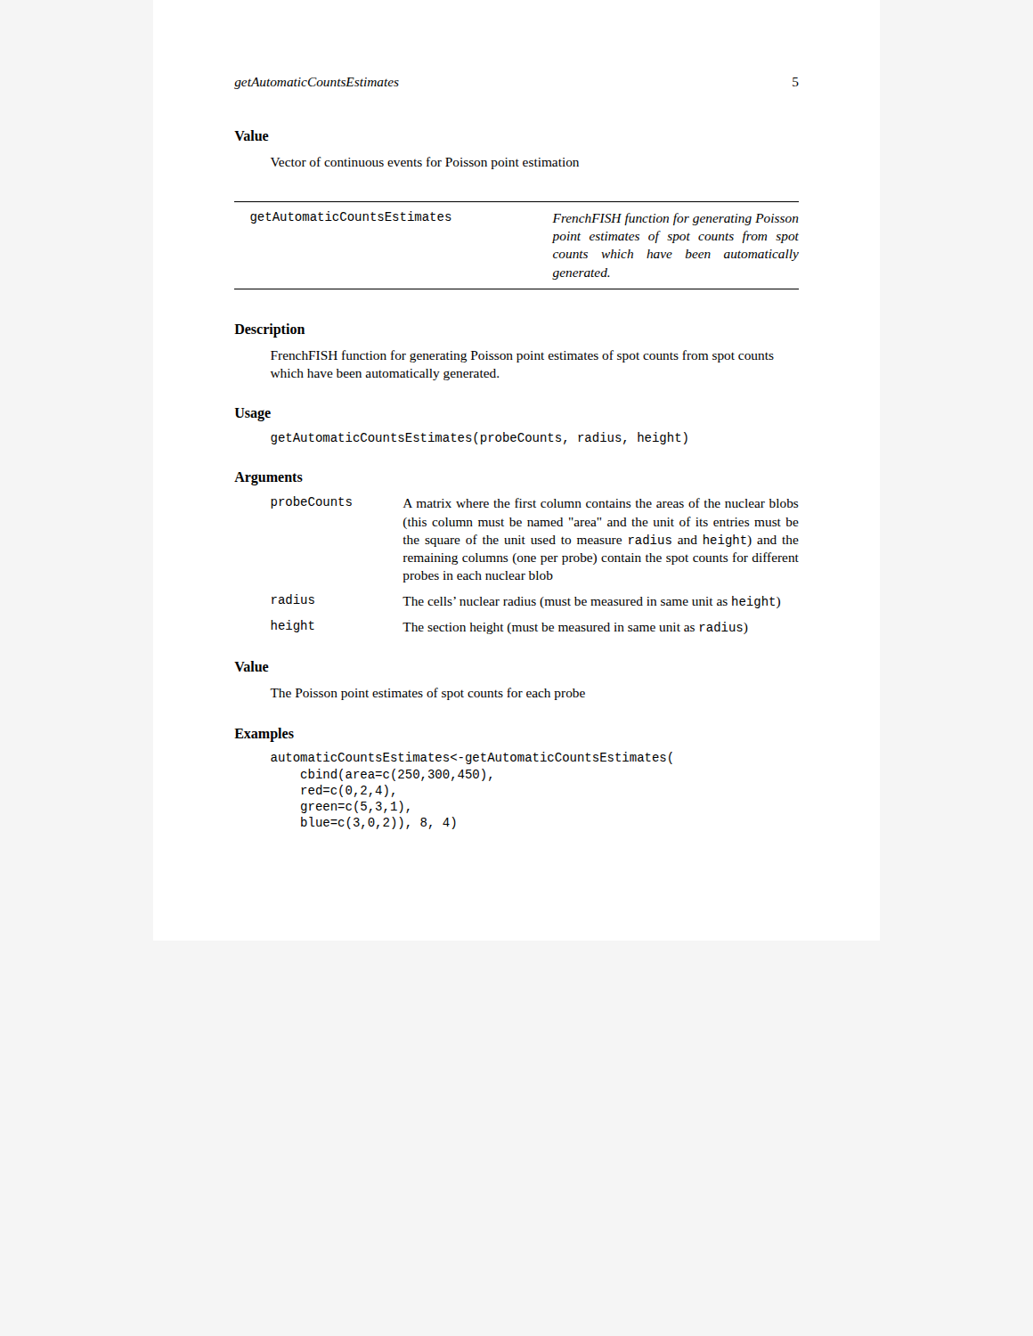getAutomaticCountsEstimates 5
Value
Vector of continuous events for Poisson point estimation
getAutomaticCountsEstimates
FrenchFISH function for generating Poisson point estimates of spot counts from spot counts which have been automatically generated.
Description
FrenchFISH function for generating Poisson point estimates of spot counts from spot counts which have been automatically generated.
Usage
getAutomaticCountsEstimates(probeCounts, radius, height)
Arguments
probeCounts
A matrix where the first column contains the areas of the nuclear blobs (this column must be named "area" and the unit of its entries must be the square of the unit used to measure radius and height) and the remaining columns (one per probe) contain the spot counts for different probes in each nuclear blob
radius
The cells’ nuclear radius (must be measured in same unit as height)
height
The section height (must be measured in same unit as radius)
Value
The Poisson point estimates of spot counts for each probe
Examples
automaticCountsEstimates<-getAutomaticCountsEstimates(
    cbind(area=c(250,300,450),
    red=c(0,2,4),
    green=c(5,3,1),
    blue=c(3,0,2)), 8, 4)